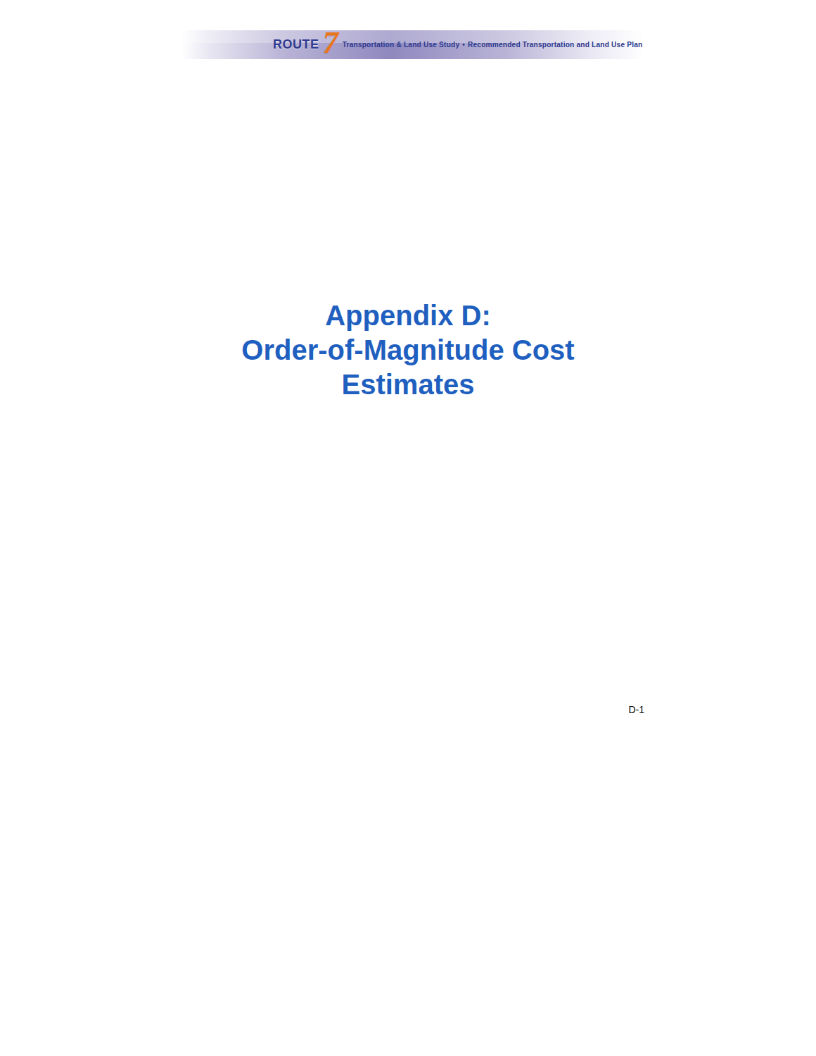ROUTE 7 Transportation & Land Use Study•Recommended Transportation and Land Use Plan
Appendix D:
Order-of-Magnitude Cost
Estimates
D-1